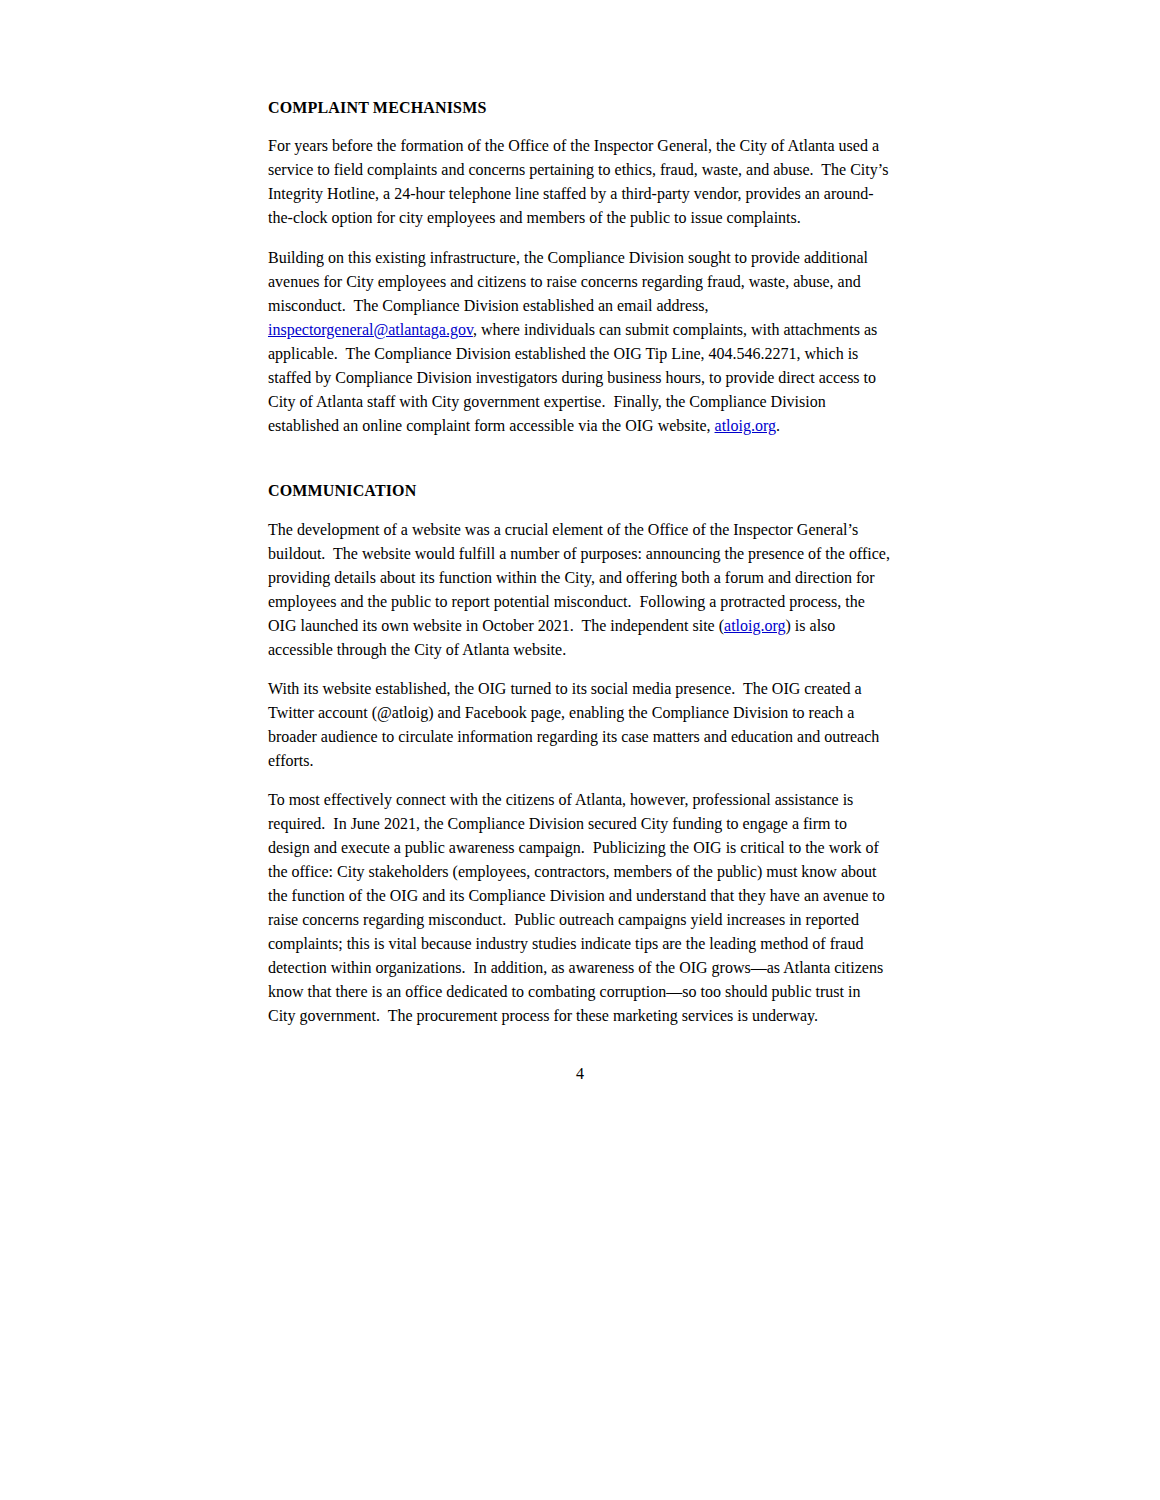COMPLAINT MECHANISMS
For years before the formation of the Office of the Inspector General, the City of Atlanta used a service to field complaints and concerns pertaining to ethics, fraud, waste, and abuse. The City’s Integrity Hotline, a 24-hour telephone line staffed by a third-party vendor, provides an around-the-clock option for city employees and members of the public to issue complaints.
Building on this existing infrastructure, the Compliance Division sought to provide additional avenues for City employees and citizens to raise concerns regarding fraud, waste, abuse, and misconduct. The Compliance Division established an email address, inspectorgeneral@atlantaga.gov, where individuals can submit complaints, with attachments as applicable. The Compliance Division established the OIG Tip Line, 404.546.2271, which is staffed by Compliance Division investigators during business hours, to provide direct access to City of Atlanta staff with City government expertise. Finally, the Compliance Division established an online complaint form accessible via the OIG website, atloig.org.
COMMUNICATION
The development of a website was a crucial element of the Office of the Inspector General’s buildout. The website would fulfill a number of purposes: announcing the presence of the office, providing details about its function within the City, and offering both a forum and direction for employees and the public to report potential misconduct. Following a protracted process, the OIG launched its own website in October 2021. The independent site (atloig.org) is also accessible through the City of Atlanta website.
With its website established, the OIG turned to its social media presence. The OIG created a Twitter account (@atloig) and Facebook page, enabling the Compliance Division to reach a broader audience to circulate information regarding its case matters and education and outreach efforts.
To most effectively connect with the citizens of Atlanta, however, professional assistance is required. In June 2021, the Compliance Division secured City funding to engage a firm to design and execute a public awareness campaign. Publicizing the OIG is critical to the work of the office: City stakeholders (employees, contractors, members of the public) must know about the function of the OIG and its Compliance Division and understand that they have an avenue to raise concerns regarding misconduct. Public outreach campaigns yield increases in reported complaints; this is vital because industry studies indicate tips are the leading method of fraud detection within organizations. In addition, as awareness of the OIG grows—as Atlanta citizens know that there is an office dedicated to combating corruption—so too should public trust in City government. The procurement process for these marketing services is underway.
4